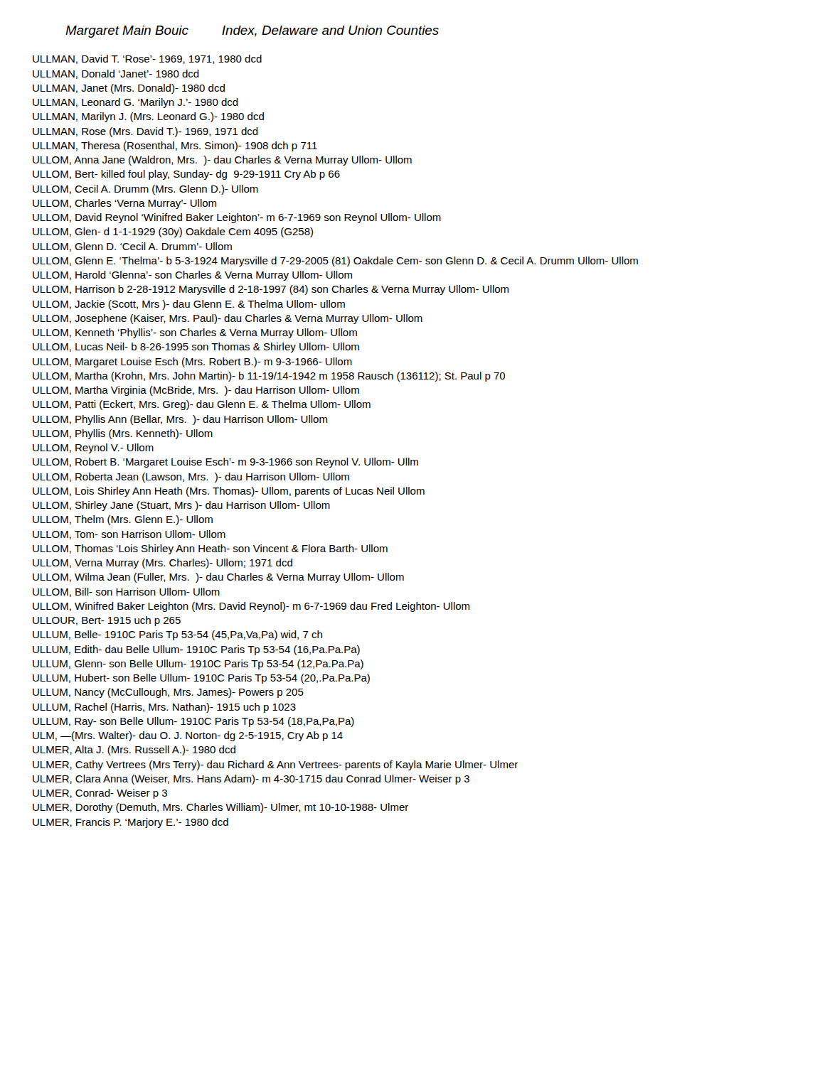Margaret Main Bouic Index, Delaware and Union Counties
ULLMAN, David T. ‘Rose’- 1969, 1971, 1980 dcd
ULLMAN, Donald ‘Janet’- 1980 dcd
ULLMAN, Janet (Mrs. Donald)- 1980 dcd
ULLMAN, Leonard G. ‘Marilyn J.’- 1980 dcd
ULLMAN, Marilyn J. (Mrs. Leonard G.)- 1980 dcd
ULLMAN, Rose (Mrs. David T.)- 1969, 1971 dcd
ULLMAN, Theresa (Rosenthal, Mrs. Simon)- 1908 dch p 711
ULLOM, Anna Jane (Waldron, Mrs. )- dau Charles & Verna Murray Ullom- Ullom
ULLOM, Bert- killed foul play, Sunday- dg 9-29-1911 Cry Ab p 66
ULLOM, Cecil A. Drumm (Mrs. Glenn D.)- Ullom
ULLOM, Charles ‘Verna Murray’- Ullom
ULLOM, David Reynol ‘Winifred Baker Leighton’- m 6-7-1969 son Reynol Ullom- Ullom
ULLOM, Glen- d 1-1-1929 (30y) Oakdale Cem 4095 (G258)
ULLOM, Glenn D. ‘Cecil A. Drumm’- Ullom
ULLOM, Glenn E. ‘Thelma’- b 5-3-1924 Marysville d 7-29-2005 (81) Oakdale Cem- son Glenn D. & Cecil A. Drumm Ullom- Ullom
ULLOM, Harold ‘Glenna’- son Charles & Verna Murray Ullom- Ullom
ULLOM, Harrison b 2-28-1912 Marysville d 2-18-1997 (84) son Charles & Verna Murray Ullom- Ullom
ULLOM, Jackie (Scott, Mrs )- dau Glenn E. & Thelma Ullom- ullom
ULLOM, Josephene (Kaiser, Mrs. Paul)- dau Charles & Verna Murray Ullom- Ullom
ULLOM, Kenneth ‘Phyllis’- son Charles & Verna Murray Ullom- Ullom
ULLOM, Lucas Neil- b 8-26-1995 son Thomas & Shirley Ullom- Ullom
ULLOM, Margaret Louise Esch (Mrs. Robert B.)- m 9-3-1966- Ullom
ULLOM, Martha (Krohn, Mrs. John Martin)- b 11-19/14-1942 m 1958 Rausch (136112); St. Paul p 70
ULLOM, Martha Virginia (McBride, Mrs. )- dau Harrison Ullom- Ullom
ULLOM, Patti (Eckert, Mrs. Greg)- dau Glenn E. & Thelma Ullom- Ullom
ULLOM, Phyllis Ann (Bellar, Mrs. )- dau Harrison Ullom- Ullom
ULLOM, Phyllis (Mrs. Kenneth)- Ullom
ULLOM, Reynol V.- Ullom
ULLOM, Robert B. ‘Margaret Louise Esch’- m 9-3-1966 son Reynol V. Ullom- Ullm
ULLOM, Roberta Jean (Lawson, Mrs. )- dau Harrison Ullom- Ullom
ULLOM, Lois Shirley Ann Heath (Mrs. Thomas)- Ullom, parents of Lucas Neil Ullom
ULLOM, Shirley Jane (Stuart, Mrs )- dau Harrison Ullom- Ullom
ULLOM, Thelm (Mrs. Glenn E.)- Ullom
ULLOM, Tom- son Harrison Ullom- Ullom
ULLOM, Thomas ‘Lois Shirley Ann Heath- son Vincent & Flora Barth- Ullom
ULLOM, Verna Murray (Mrs. Charles)- Ullom; 1971 dcd
ULLOM, Wilma Jean (Fuller, Mrs. )- dau Charles & Verna Murray Ullom- Ullom
ULLOM, Bill- son Harrison Ullom- Ullom
ULLOM, Winifred Baker Leighton (Mrs. David Reynol)- m 6-7-1969 dau Fred Leighton- Ullom
ULLOUR, Bert- 1915 uch p 265
ULLUM, Belle- 1910C Paris Tp 53-54 (45,Pa,Va,Pa) wid, 7 ch
ULLUM, Edith- dau Belle Ullum- 1910C Paris Tp 53-54 (16,Pa.Pa.Pa)
ULLUM, Glenn- son Belle Ullum- 1910C Paris Tp 53-54 (12,Pa.Pa.Pa)
ULLUM, Hubert- son Belle Ullum- 1910C Paris Tp 53-54 (20,.Pa.Pa.Pa)
ULLUM, Nancy (McCullough, Mrs. James)- Powers p 205
ULLUM, Rachel (Harris, Mrs. Nathan)- 1915 uch p 1023
ULLUM, Ray- son Belle Ullum- 1910C Paris Tp 53-54 (18,Pa,Pa,Pa)
ULM, —(Mrs. Walter)- dau O. J. Norton- dg 2-5-1915, Cry Ab p 14
ULMER, Alta J. (Mrs. Russell A.)- 1980 dcd
ULMER, Cathy Vertrees (Mrs Terry)- dau Richard & Ann Vertrees- parents of Kayla Marie Ulmer- Ulmer
ULMER, Clara Anna (Weiser, Mrs. Hans Adam)- m 4-30-1715 dau Conrad Ulmer- Weiser p 3
ULMER, Conrad- Weiser p 3
ULMER, Dorothy (Demuth, Mrs. Charles William)- Ulmer, mt 10-10-1988- Ulmer
ULMER, Francis P. ‘Marjory E.’- 1980 dcd